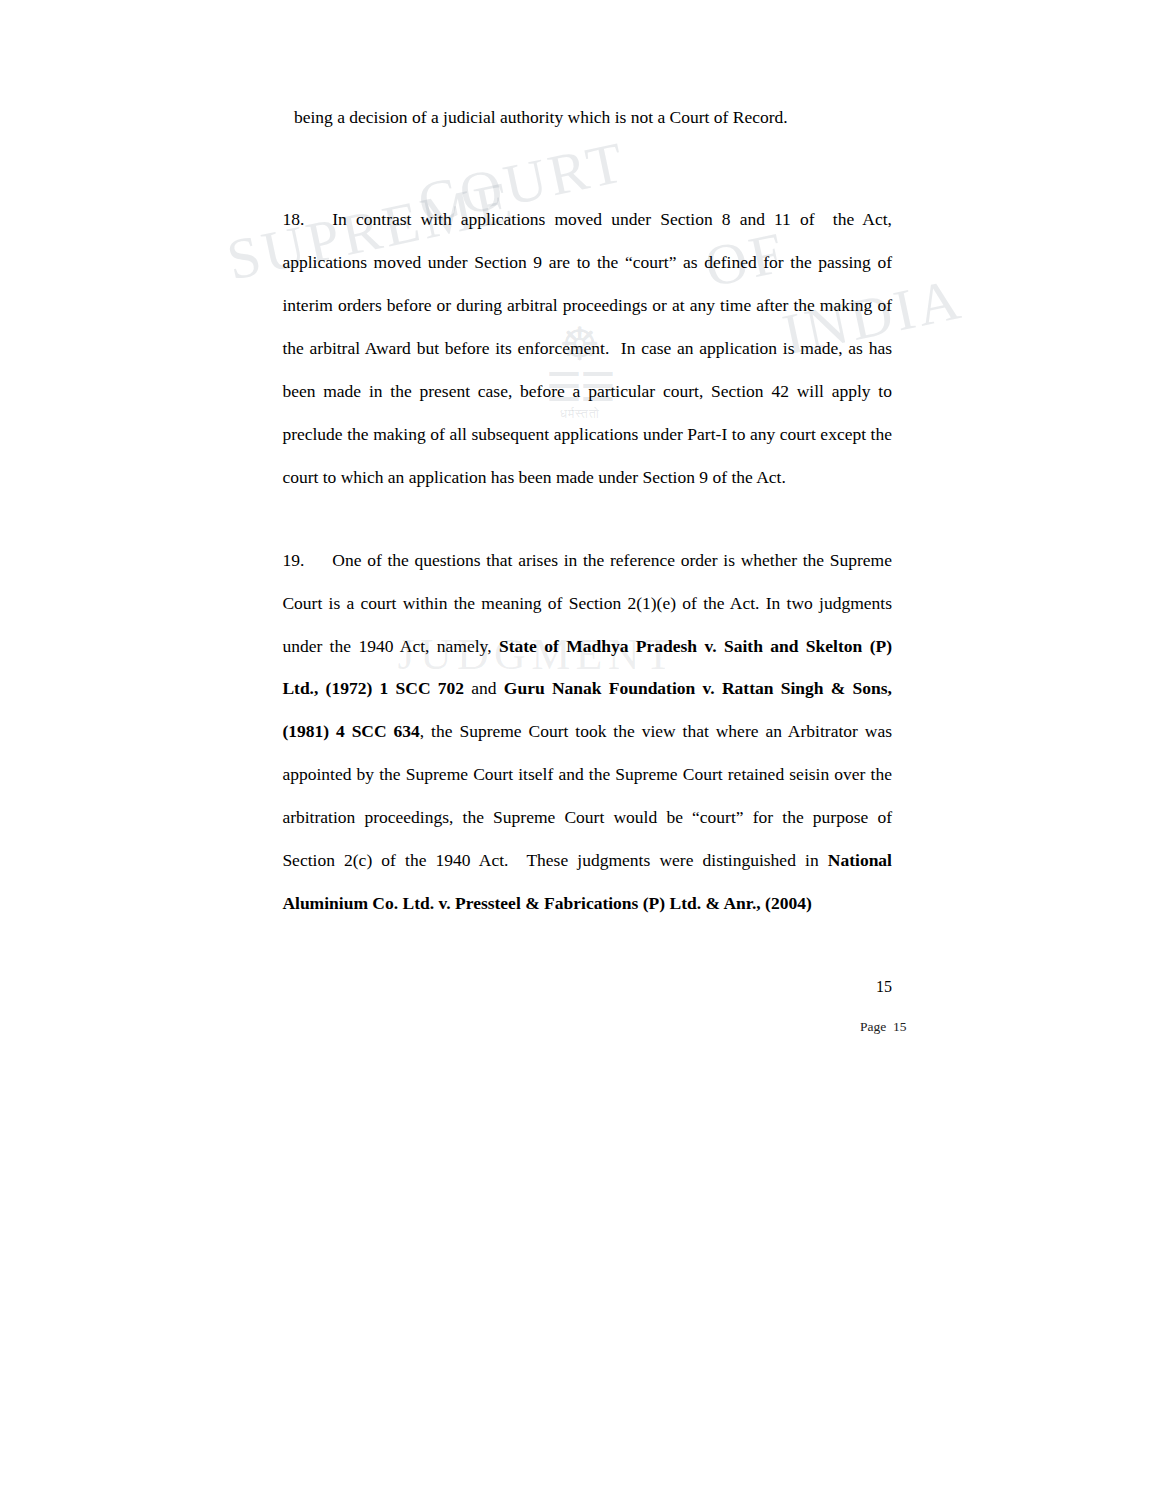SUPREME
COURT
OF
INDIA
☸
☰☰
धर्मस्ततो
JUDGMENT
being a decision of a judicial authority which is not a Court of Record.
18. In contrast with applications moved under Section 8 and 11 of the Act, applications moved under Section 9 are to the “court” as defined for the passing of interim orders before or during arbitral proceedings or at any time after the making of the arbitral Award but before its enforcement. In case an application is made, as has been made in the present case, before a particular court, Section 42 will apply to preclude the making of all subsequent applications under Part-I to any court except the court to which an application has been made under Section 9 of the Act.
19. One of the questions that arises in the reference order is whether the Supreme Court is a court within the meaning of Section 2(1)(e) of the Act. In two judgments under the 1940 Act, namely, State of Madhya Pradesh v. Saith and Skelton (P) Ltd., (1972) 1 SCC 702 and Guru Nanak Foundation v. Rattan Singh & Sons, (1981) 4 SCC 634, the Supreme Court took the view that where an Arbitrator was appointed by the Supreme Court itself and the Supreme Court retained seisin over the arbitration proceedings, the Supreme Court would be “court” for the purpose of Section 2(c) of the 1940 Act. These judgments were distinguished in National Aluminium Co. Ltd. v. Pressteel & Fabrications (P) Ltd. & Anr., (2004)
15
Page 15